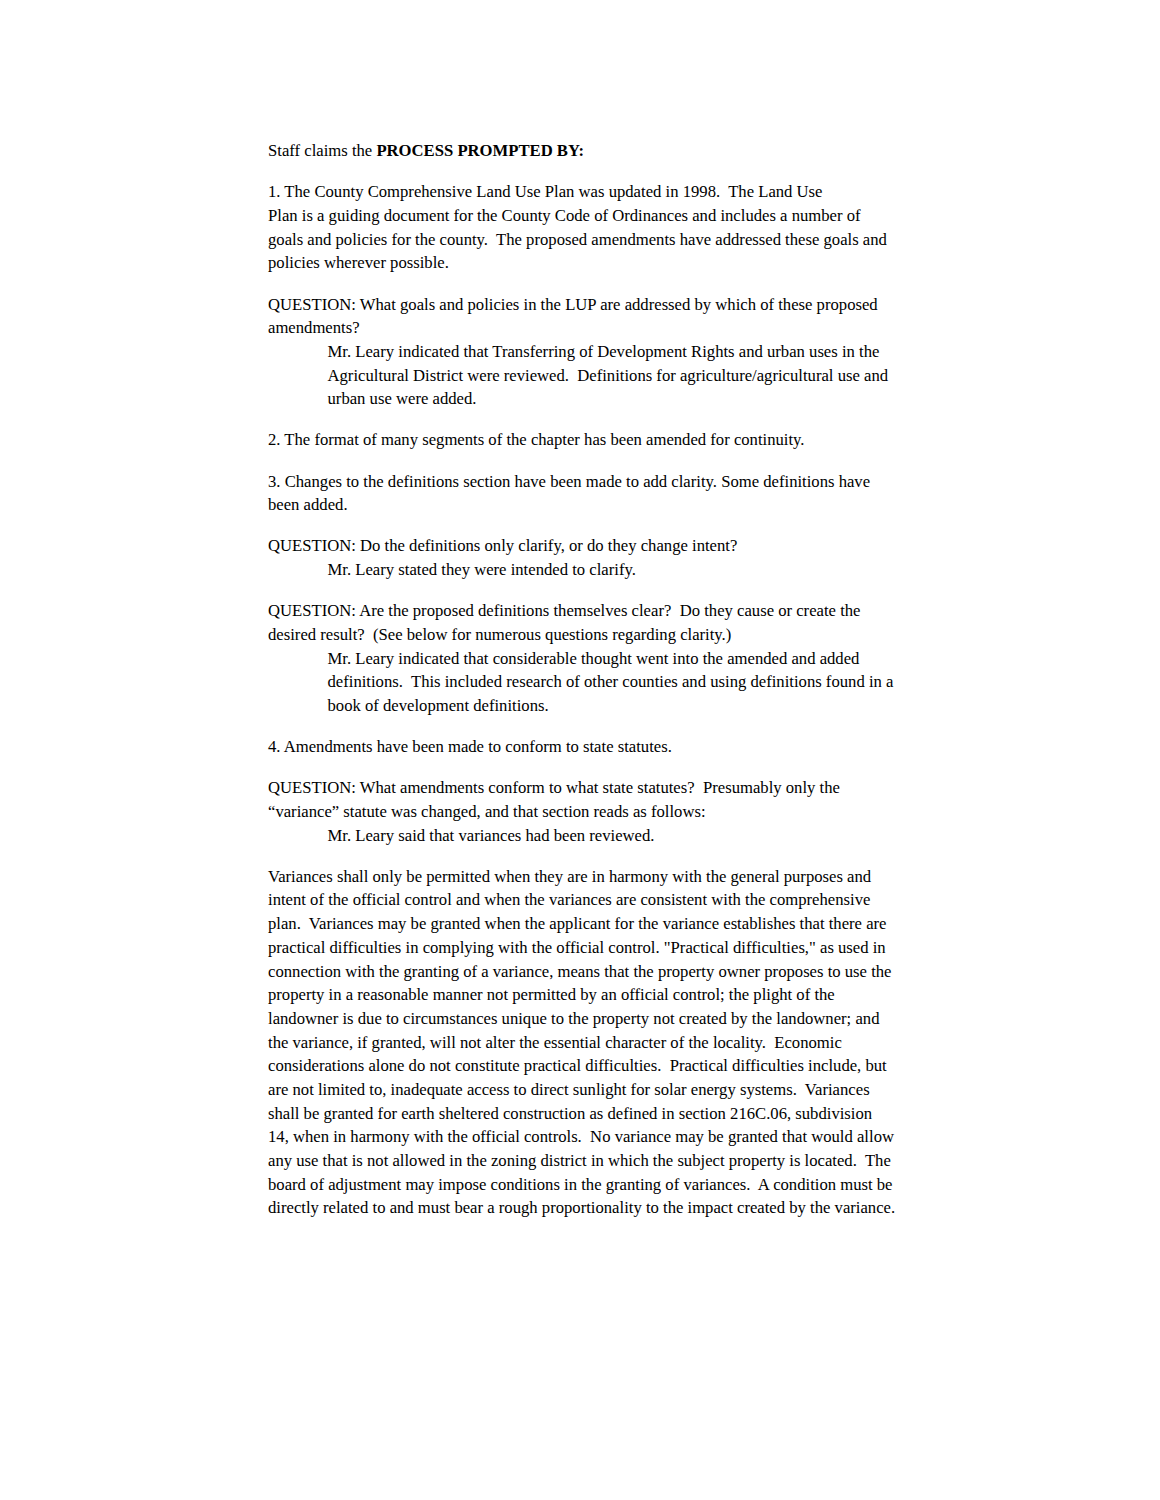Staff claims the PROCESS PROMPTED BY:
1. The County Comprehensive Land Use Plan was updated in 1998. The Land Use
Plan is a guiding document for the County Code of Ordinances and includes a number of goals and policies for the county. The proposed amendments have addressed these goals and policies wherever possible.
QUESTION: What goals and policies in the LUP are addressed by which of these proposed amendments?
Mr. Leary indicated that Transferring of Development Rights and urban uses in the Agricultural District were reviewed. Definitions for agriculture/agricultural use and urban use were added.
2. The format of many segments of the chapter has been amended for continuity.
3. Changes to the definitions section have been made to add clarity. Some definitions have been added.
QUESTION: Do the definitions only clarify, or do they change intent?
Mr. Leary stated they were intended to clarify.
QUESTION: Are the proposed definitions themselves clear? Do they cause or create the desired result? (See below for numerous questions regarding clarity.)
Mr. Leary indicated that considerable thought went into the amended and added definitions. This included research of other counties and using definitions found in a book of development definitions.
4. Amendments have been made to conform to state statutes.
QUESTION: What amendments conform to what state statutes? Presumably only the “variance” statute was changed, and that section reads as follows:
Mr. Leary said that variances had been reviewed.
Variances shall only be permitted when they are in harmony with the general purposes and intent of the official control and when the variances are consistent with the comprehensive plan. Variances may be granted when the applicant for the variance establishes that there are practical difficulties in complying with the official control. "Practical difficulties," as used in connection with the granting of a variance, means that the property owner proposes to use the property in a reasonable manner not permitted by an official control; the plight of the landowner is due to circumstances unique to the property not created by the landowner; and the variance, if granted, will not alter the essential character of the locality. Economic considerations alone do not constitute practical difficulties. Practical difficulties include, but are not limited to, inadequate access to direct sunlight for solar energy systems. Variances shall be granted for earth sheltered construction as defined in section 216C.06, subdivision 14, when in harmony with the official controls. No variance may be granted that would allow any use that is not allowed in the zoning district in which the subject property is located. The board of adjustment may impose conditions in the granting of variances. A condition must be directly related to and must bear a rough proportionality to the impact created by the variance.